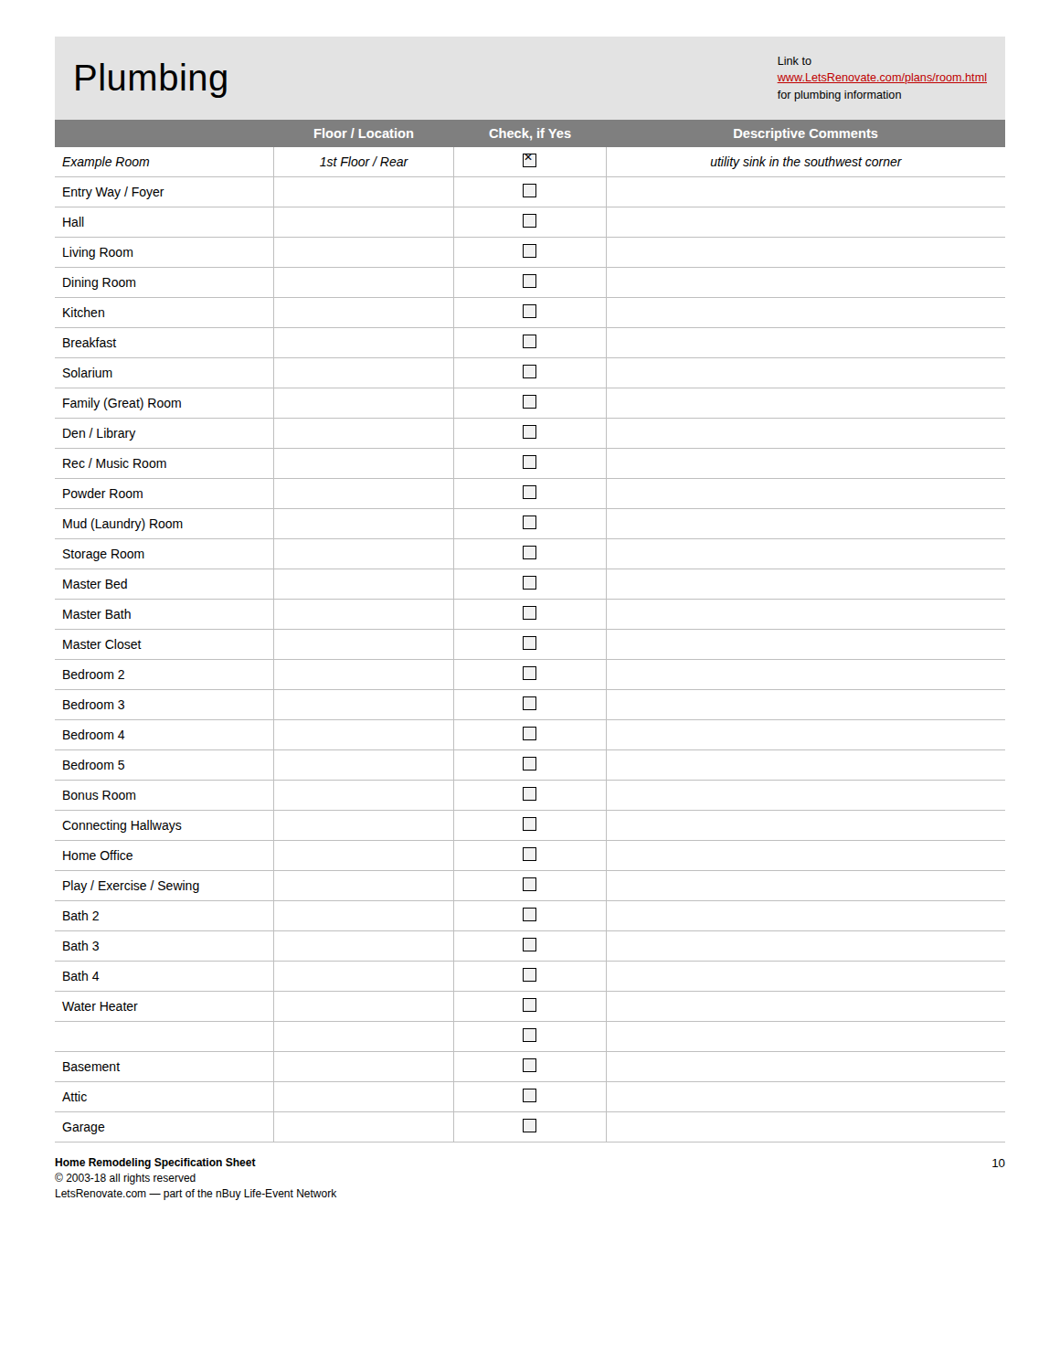Plumbing
Link to
www.LetsRenovate.com/plans/room.html
for plumbing information
| | Floor / Location | Check, if Yes | Descriptive Comments |
| --- | --- | --- | --- |
| Example Room | 1st Floor / Rear | | utility sink in the southwest corner |
| Entry Way / Foyer | | | |
| Hall | | | |
| Living Room | | | |
| Dining Room | | | |
| Kitchen | | | |
| Breakfast | | | |
| Solarium | | | |
| Family (Great) Room | | | |
| Den / Library | | | |
| Rec / Music Room | | | |
| Powder Room | | | |
| Mud (Laundry) Room | | | |
| Storage Room | | | |
| Master Bed | | | |
| Master Bath | | | |
| Master Closet | | | |
| Bedroom 2 | | | |
| Bedroom 3 | | | |
| Bedroom 4 | | | |
| Bedroom 5 | | | |
| Bonus Room | | | |
| Connecting Hallways | | | |
| Home Office | | | |
| Play / Exercise / Sewing | | | |
| Bath 2 | | | |
| Bath 3 | | | |
| Bath 4 | | | |
| Water Heater | | | |
| Basement | | | |
| Attic | | | |
| Garage | | | |
Home Remodeling Specification Sheet
© 2003-18 all rights reserved
LetsRenovate.com — part of the nBuy Life-Event Network
10